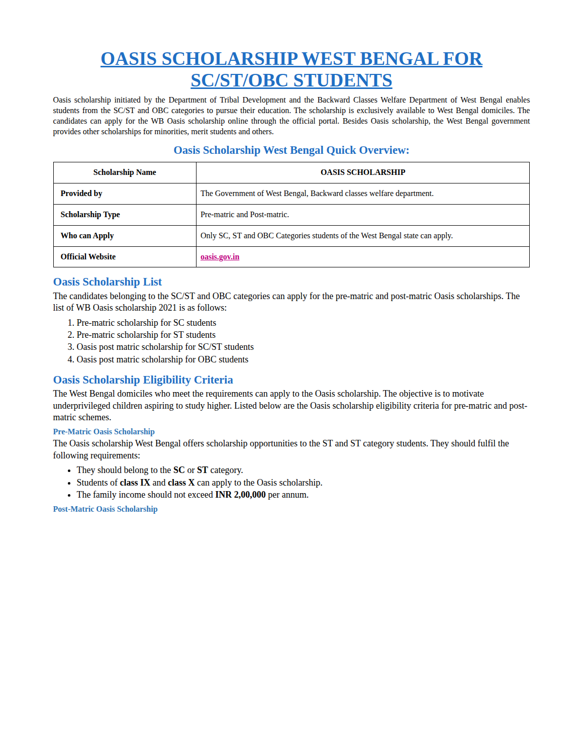OASIS SCHOLARSHIP WEST BENGAL FOR SC/ST/OBC STUDENTS
Oasis scholarship initiated by the Department of Tribal Development and the Backward Classes Welfare Department of West Bengal enables students from the SC/ST and OBC categories to pursue their education. The scholarship is exclusively available to West Bengal domiciles. The candidates can apply for the WB Oasis scholarship online through the official portal. Besides Oasis scholarship, the West Bengal government provides other scholarships for minorities, merit students and others.
Oasis Scholarship West Bengal Quick Overview:
| Scholarship Name | OASIS SCHOLARSHIP |
| Provided by | The Government of West Bengal, Backward classes welfare department. |
| Scholarship Type | Pre-matric and Post-matric. |
| Who can Apply | Only SC, ST and OBC Categories students of the West Bengal state can apply. |
| Official Website | oasis.gov.in |
Oasis Scholarship List
The candidates belonging to the SC/ST and OBC categories can apply for the pre-matric and post-matric Oasis scholarships. The list of WB Oasis scholarship 2021 is as follows:
Pre-matric scholarship for SC students
Pre-matric scholarship for ST students
Oasis post matric scholarship for SC/ST students
Oasis post matric scholarship for OBC students
Oasis Scholarship Eligibility Criteria
The West Bengal domiciles who meet the requirements can apply to the Oasis scholarship. The objective is to motivate underprivileged children aspiring to study higher. Listed below are the Oasis scholarship eligibility criteria for pre-matric and post-matric schemes.
Pre-Matric Oasis Scholarship
The Oasis scholarship West Bengal offers scholarship opportunities to the ST and ST category students. They should fulfil the following requirements:
They should belong to the SC or ST category.
Students of class IX and class X can apply to the Oasis scholarship.
The family income should not exceed INR 2,00,000 per annum.
Post-Matric Oasis Scholarship